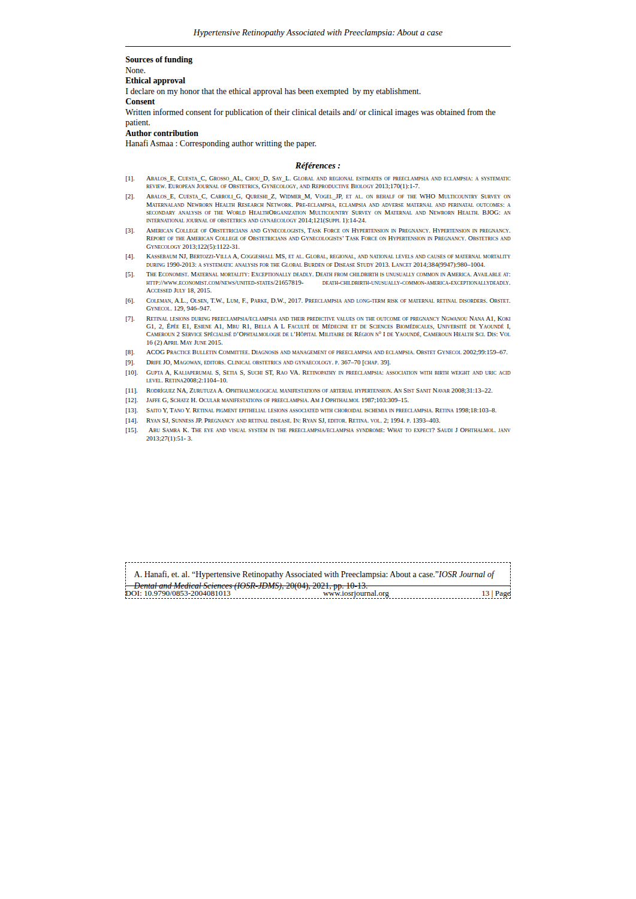Hypertensive Retinopathy Associated with Preeclampsia: About a case
Sources of funding
None.
Ethical approval
I declare on my honor that the ethical approval has been exempted by my etablishment.
Consent
Written informed consent for publication of their clinical details and/ or clinical images was obtained from the patient.
Author contribution
Hanafi Asmaa : Corresponding author writting the paper.
Références :
[1]. Abalos_E, Cuesta_C, Grosso_AL, Chou_D, Say_L. Global and regional estimates of preeclampsia and eclampsia: a systematic review. European Journal of Obstetrics, Gynecology, and Reproductive Biology 2013;170(1):1-7.
[2]. Abalos_E, Cuesta_C, Carroli_G, Qureshi_Z, Widmer_M, Vogel_JP, et al. on behalf of the WHO Multicountry Survey on Maternaland Newborn Health Research Network. Pre-eclampsia, eclampsia and adverse maternal and perinatal outcomes: a secondary analysis of the World HealthOrganization Multicountry Survey on Maternal and Newborn Health. BJOG: an international journal of obstetrics and gynaecology 2014;121(Suppl 1):14-24.
[3]. American College of Obstetricians and Gynecologists, Task Force on Hypertension in Pregnancy. Hypertension in pregnancy. Report of the American College of Obstetricians and Gynecologists’ Task Force on Hypertension in Pregnancy. Obstetrics and Gynecology 2013;122(5):1122-31.
[4]. Kassebaum NJ, Bertozzi-Villa A, Coggeshall MS, et al. Global, regional, and national levels and causes of maternal mortality during 1990-2013: a systematic analysis for the Global Burden of Disease Study 2013. Lancet 2014;384(9947):980–1004.
[5]. The Economist. Maternal mortality: Exceptionally deadly. Death from childbirth is unusually common in America. Available at: http://www.economist.com/news/united-states/21657819- death-childbirth-unusually-common-america-exceptionallydeadly. Accessed July 18, 2015.
[6]. Coleman, A.L., Olsen, T.W., Lum, F., Parke, D.W., 2017. Preeclampsia and long-term risk of maternal retinal disorders. Obstet. Gynecol. 129, 946–947.
[7]. Retinal lesions during preeclampsia/eclampsia and their predictive values on the outcome of pregnancy Ngwanou Nana A1, Koki G1, 2, Épée E1, Esiene A1, Mbu R1, Bella A L Faculté de Médecine et de Sciences Biomédicales, Université de Yaoundé I, Cameroun 2 Service Spécialisé d’Ophtalmologie de l’Hôpital Militaire de Région n° I de Yaoundé, Cameroun Health Sci. Dis: Vol 16 (2) April May June 2015.
[8]. ACOG Practice Bulletin Committee. Diagnosis and management of preeclampsia and eclampsia. Obstet Gynecol 2002;99:159–67.
[9]. Drife JO, Magowan, editors. Clinical obstetrics and gynaecology. p. 367–70 [chap. 39].
[10]. Gupta A, Kaliaperumal S, Setia S, Suchi ST, Rao VA. Retinopathy in preeclampsia: association with birth weight and uric acid level. Retina2008;2:1104–10.
[11]. Rodríguez NA, Zurutuza A. Ophthalmological manifestations of arterial hypertension. An Sist Sanit Navar 2008;31:13–22.
[12]. Jaffe G, Schatz H. Ocular manifestations of preeclampsia. Am J Ophthalmol 1987;103:309–15.
[13]. Saito Y, Tano Y. Retinal pigment epithelial lesions associated with choroidal ischemia in preeclampsia. Retina 1998;18:103–8.
[14]. Ryan SJ, Sunness JP. Pregnancy and retinal disease. In: Ryan SJ, editor. Retina. vol. 2; 1994. p. 1393–403.
[15]. Abu Samra K. The eye and visual system in the preeclampsia/eclampsia syndrome: What to expect? Saudi J Ophthalmol. janv 2013;27(1):51‑ 3.
A. Hanafi, et. al. “Hypertensive Retinopathy Associated with Preeclampsia: About a case.”IOSR Journal of Dental and Medical Sciences (IOSR-JDMS), 20(04), 2021, pp. 10-13.
DOI: 10.9790/0853-2004081013
www.iosrjournal.org
13 | Page